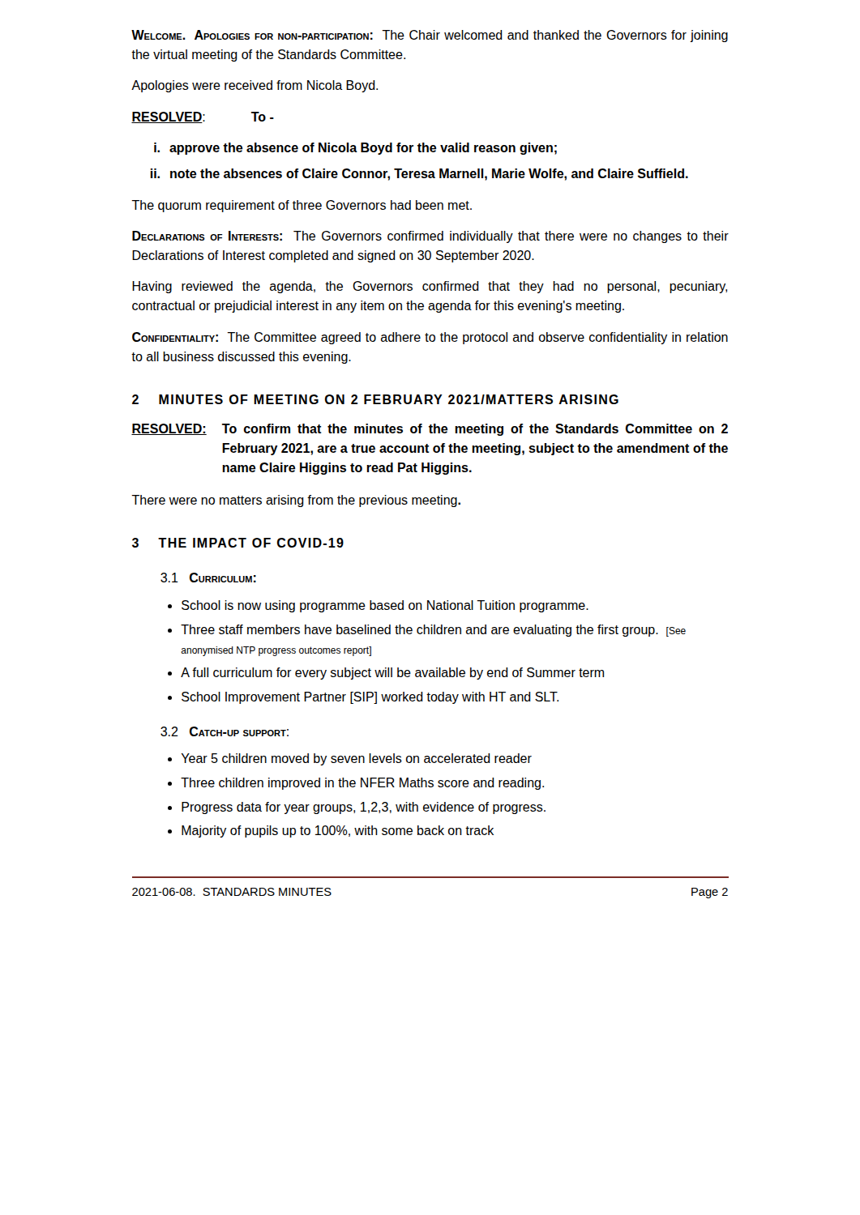Welcome. Apologies for non-participation: The Chair welcomed and thanked the Governors for joining the virtual meeting of the Standards Committee.
Apologies were received from Nicola Boyd.
RESOLVED: To -
approve the absence of Nicola Boyd for the valid reason given;
note the absences of Claire Connor, Teresa Marnell, Marie Wolfe, and Claire Suffield.
The quorum requirement of three Governors had been met.
Declarations of Interests: The Governors confirmed individually that there were no changes to their Declarations of Interest completed and signed on 30 September 2020.
Having reviewed the agenda, the Governors confirmed that they had no personal, pecuniary, contractual or prejudicial interest in any item on the agenda for this evening's meeting.
Confidentiality: The Committee agreed to adhere to the protocol and observe confidentiality in relation to all business discussed this evening.
2 MINUTES OF MEETING ON 2 FEBRUARY 2021/MATTERS ARISING
RESOLVED:
To confirm that the minutes of the meeting of the Standards Committee on 2 February 2021, are a true account of the meeting, subject to the amendment of the name Claire Higgins to read Pat Higgins.
There were no matters arising from the previous meeting.
3 THE IMPACT OF COVID-19
3.1 Curriculum:
School is now using programme based on National Tuition programme.
Three staff members have baselined the children and are evaluating the first group. [See anonymised NTP progress outcomes report]
A full curriculum for every subject will be available by end of Summer term
School Improvement Partner [SIP] worked today with HT and SLT.
3.2 Catch-up support:
Year 5 children moved by seven levels on accelerated reader
Three children improved in the NFER Maths score and reading.
Progress data for year groups, 1,2,3, with evidence of progress.
Majority of pupils up to 100%, with some back on track
2021-06-08. STANDARDS MINUTES Page 2